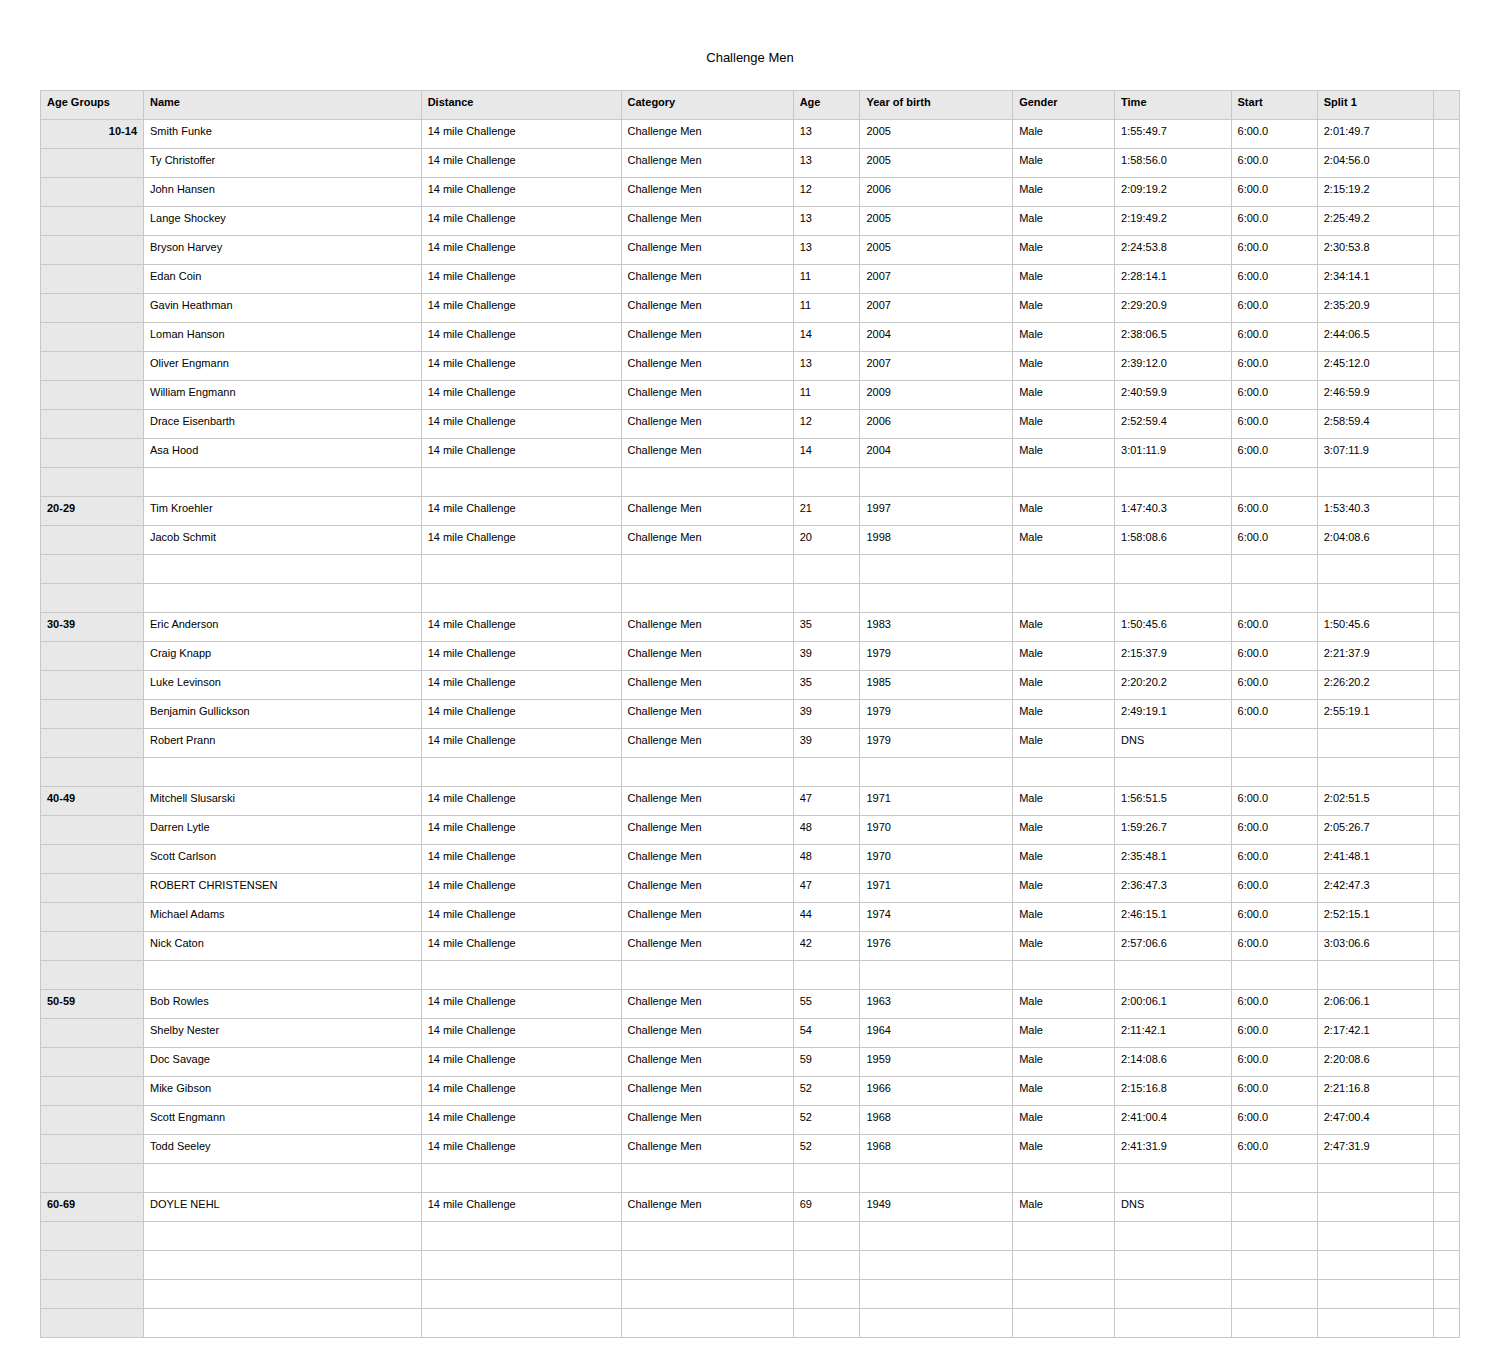Challenge Men
| Age Groups | Name | Distance | Category | Age | Year of birth | Gender | Time | Start | Split 1 | |
| --- | --- | --- | --- | --- | --- | --- | --- | --- | --- | --- |
| 10-14 | Smith Funke | 14 mile Challenge | Challenge Men | 13 | 2005 | Male | 1:55:49.7 | 6:00.0 | 2:01:49.7 | |
| | Ty Christoffer | 14 mile Challenge | Challenge Men | 13 | 2005 | Male | 1:58:56.0 | 6:00.0 | 2:04:56.0 | |
| | John Hansen | 14 mile Challenge | Challenge Men | 12 | 2006 | Male | 2:09:19.2 | 6:00.0 | 2:15:19.2 | |
| | Lange Shockey | 14 mile Challenge | Challenge Men | 13 | 2005 | Male | 2:19:49.2 | 6:00.0 | 2:25:49.2 | |
| | Bryson Harvey | 14 mile Challenge | Challenge Men | 13 | 2005 | Male | 2:24:53.8 | 6:00.0 | 2:30:53.8 | |
| | Edan Coin | 14 mile Challenge | Challenge Men | 11 | 2007 | Male | 2:28:14.1 | 6:00.0 | 2:34:14.1 | |
| | Gavin Heathman | 14 mile Challenge | Challenge Men | 11 | 2007 | Male | 2:29:20.9 | 6:00.0 | 2:35:20.9 | |
| | Loman Hanson | 14 mile Challenge | Challenge Men | 14 | 2004 | Male | 2:38:06.5 | 6:00.0 | 2:44:06.5 | |
| | Oliver Engmann | 14 mile Challenge | Challenge Men | 13 | 2007 | Male | 2:39:12.0 | 6:00.0 | 2:45:12.0 | |
| | William Engmann | 14 mile Challenge | Challenge Men | 11 | 2009 | Male | 2:40:59.9 | 6:00.0 | 2:46:59.9 | |
| | Drace Eisenbarth | 14 mile Challenge | Challenge Men | 12 | 2006 | Male | 2:52:59.4 | 6:00.0 | 2:58:59.4 | |
| | Asa Hood | 14 mile Challenge | Challenge Men | 14 | 2004 | Male | 3:01:11.9 | 6:00.0 | 3:07:11.9 | |
| 20-29 | Tim Kroehler | 14 mile Challenge | Challenge Men | 21 | 1997 | Male | 1:47:40.3 | 6:00.0 | 1:53:40.3 | |
| | Jacob Schmit | 14 mile Challenge | Challenge Men | 20 | 1998 | Male | 1:58:08.6 | 6:00.0 | 2:04:08.6 | |
| 30-39 | Eric Anderson | 14 mile Challenge | Challenge Men | 35 | 1983 | Male | 1:50:45.6 | 6:00.0 | 1:50:45.6 | |
| | Craig Knapp | 14 mile Challenge | Challenge Men | 39 | 1979 | Male | 2:15:37.9 | 6:00.0 | 2:21:37.9 | |
| | Luke Levinson | 14 mile Challenge | Challenge Men | 35 | 1985 | Male | 2:20:20.2 | 6:00.0 | 2:26:20.2 | |
| | Benjamin Gullickson | 14 mile Challenge | Challenge Men | 39 | 1979 | Male | 2:49:19.1 | 6:00.0 | 2:55:19.1 | |
| | Robert Prann | 14 mile Challenge | Challenge Men | 39 | 1979 | Male | DNS | | | |
| 40-49 | Mitchell Slusarski | 14 mile Challenge | Challenge Men | 47 | 1971 | Male | 1:56:51.5 | 6:00.0 | 2:02:51.5 | |
| | Darren Lytle | 14 mile Challenge | Challenge Men | 48 | 1970 | Male | 1:59:26.7 | 6:00.0 | 2:05:26.7 | |
| | Scott Carlson | 14 mile Challenge | Challenge Men | 48 | 1970 | Male | 2:35:48.1 | 6:00.0 | 2:41:48.1 | |
| | ROBERT CHRISTENSEN | 14 mile Challenge | Challenge Men | 47 | 1971 | Male | 2:36:47.3 | 6:00.0 | 2:42:47.3 | |
| | Michael Adams | 14 mile Challenge | Challenge Men | 44 | 1974 | Male | 2:46:15.1 | 6:00.0 | 2:52:15.1 | |
| | Nick Caton | 14 mile Challenge | Challenge Men | 42 | 1976 | Male | 2:57:06.6 | 6:00.0 | 3:03:06.6 | |
| 50-59 | Bob Rowles | 14 mile Challenge | Challenge Men | 55 | 1963 | Male | 2:00:06.1 | 6:00.0 | 2:06:06.1 | |
| | Shelby Nester | 14 mile Challenge | Challenge Men | 54 | 1964 | Male | 2:11:42.1 | 6:00.0 | 2:17:42.1 | |
| | Doc Savage | 14 mile Challenge | Challenge Men | 59 | 1959 | Male | 2:14:08.6 | 6:00.0 | 2:20:08.6 | |
| | Mike Gibson | 14 mile Challenge | Challenge Men | 52 | 1966 | Male | 2:15:16.8 | 6:00.0 | 2:21:16.8 | |
| | Scott Engmann | 14 mile Challenge | Challenge Men | 52 | 1968 | Male | 2:41:00.4 | 6:00.0 | 2:47:00.4 | |
| | Todd Seeley | 14 mile Challenge | Challenge Men | 52 | 1968 | Male | 2:41:31.9 | 6:00.0 | 2:47:31.9 | |
| 60-69 | DOYLE NEHL | 14 mile Challenge | Challenge Men | 69 | 1949 | Male | DNS | | | |